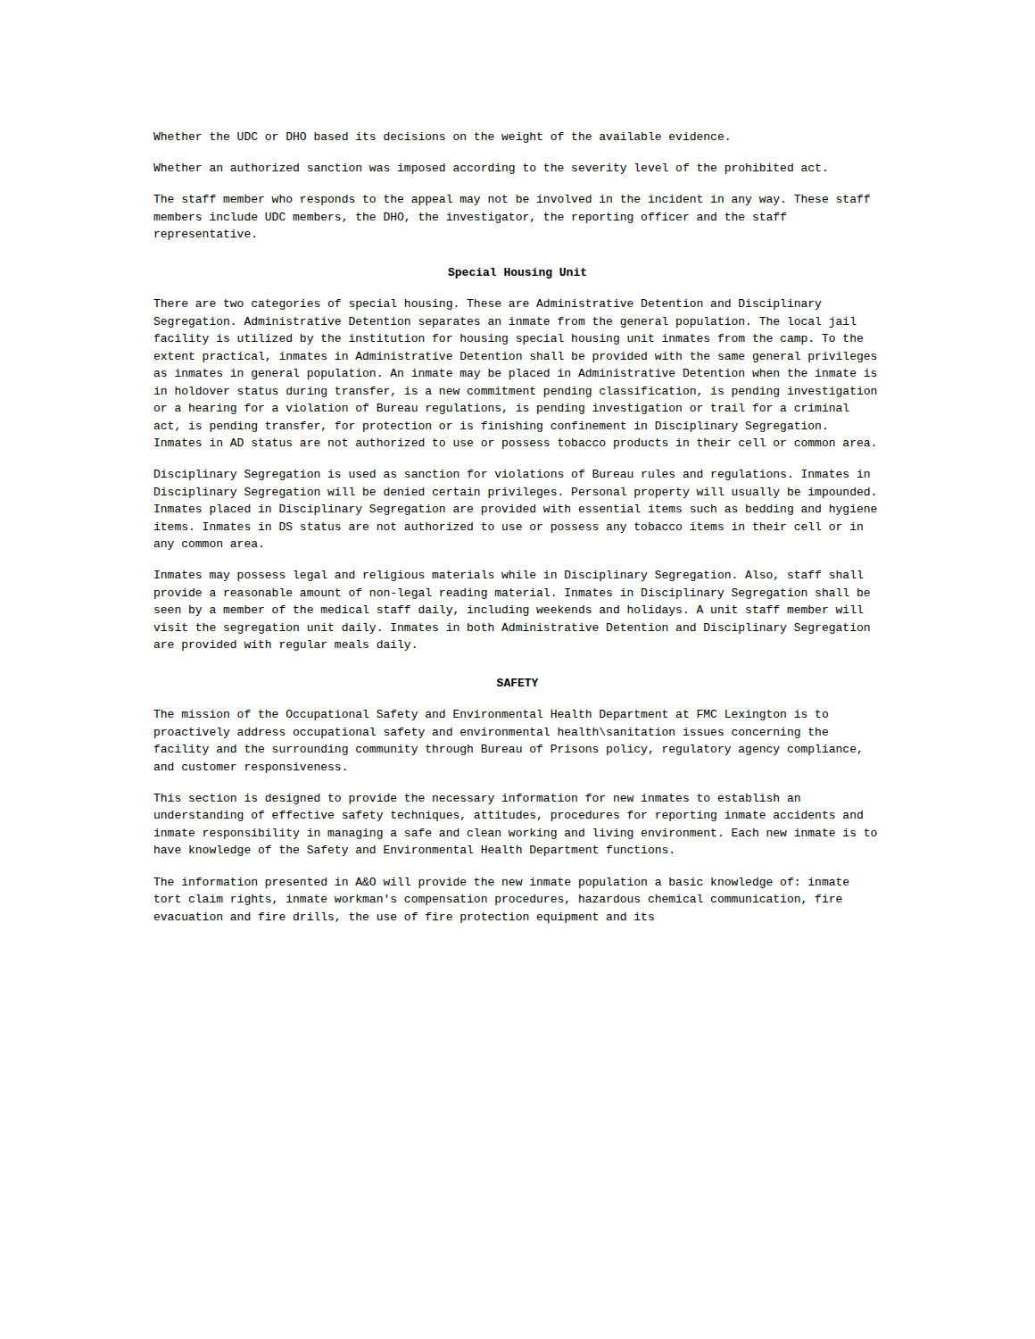Whether the UDC or DHO based its decisions on the weight of the available evidence.
Whether an authorized sanction was imposed according to the severity level of the prohibited act.
The staff member who responds to the appeal may not be involved in the incident in any way. These staff members include UDC members, the DHO, the investigator, the reporting officer and the staff representative.
Special Housing Unit
There are two categories of special housing. These are Administrative Detention and Disciplinary Segregation. Administrative Detention separates an inmate from the general population. The local jail facility is utilized by the institution for housing special housing unit inmates from the camp. To the extent practical, inmates in Administrative Detention shall be provided with the same general privileges as inmates in general population. An inmate may be placed in Administrative Detention when the inmate is in holdover status during transfer, is a new commitment pending classification, is pending investigation or a hearing for a violation of Bureau regulations, is pending investigation or trail for a criminal act, is pending transfer, for protection or is finishing confinement in Disciplinary Segregation. Inmates in AD status are not authorized to use or possess tobacco products in their cell or common area.
Disciplinary Segregation is used as sanction for violations of Bureau rules and regulations. Inmates in Disciplinary Segregation will be denied certain privileges. Personal property will usually be impounded. Inmates placed in Disciplinary Segregation are provided with essential items such as bedding and hygiene items. Inmates in DS status are not authorized to use or possess any tobacco items in their cell or in any common area.
Inmates may possess legal and religious materials while in Disciplinary Segregation. Also, staff shall provide a reasonable amount of non-legal reading material. Inmates in Disciplinary Segregation shall be seen by a member of the medical staff daily, including weekends and holidays. A unit staff member will visit the segregation unit daily. Inmates in both Administrative Detention and Disciplinary Segregation are provided with regular meals daily.
SAFETY
The mission of the Occupational Safety and Environmental Health Department at FMC Lexington is to proactively address occupational safety and environmental health\sanitation issues concerning the facility and the surrounding community through Bureau of Prisons policy, regulatory agency compliance, and customer responsiveness.
This section is designed to provide the necessary information for new inmates to establish an understanding of effective safety techniques, attitudes, procedures for reporting inmate accidents and inmate responsibility in managing a safe and clean working and living environment. Each new inmate is to have knowledge of the Safety and Environmental Health Department functions.
The information presented in A&O will provide the new inmate population a basic knowledge of: inmate tort claim rights, inmate workman's compensation procedures, hazardous chemical communication, fire evacuation and fire drills, the use of fire protection equipment and its